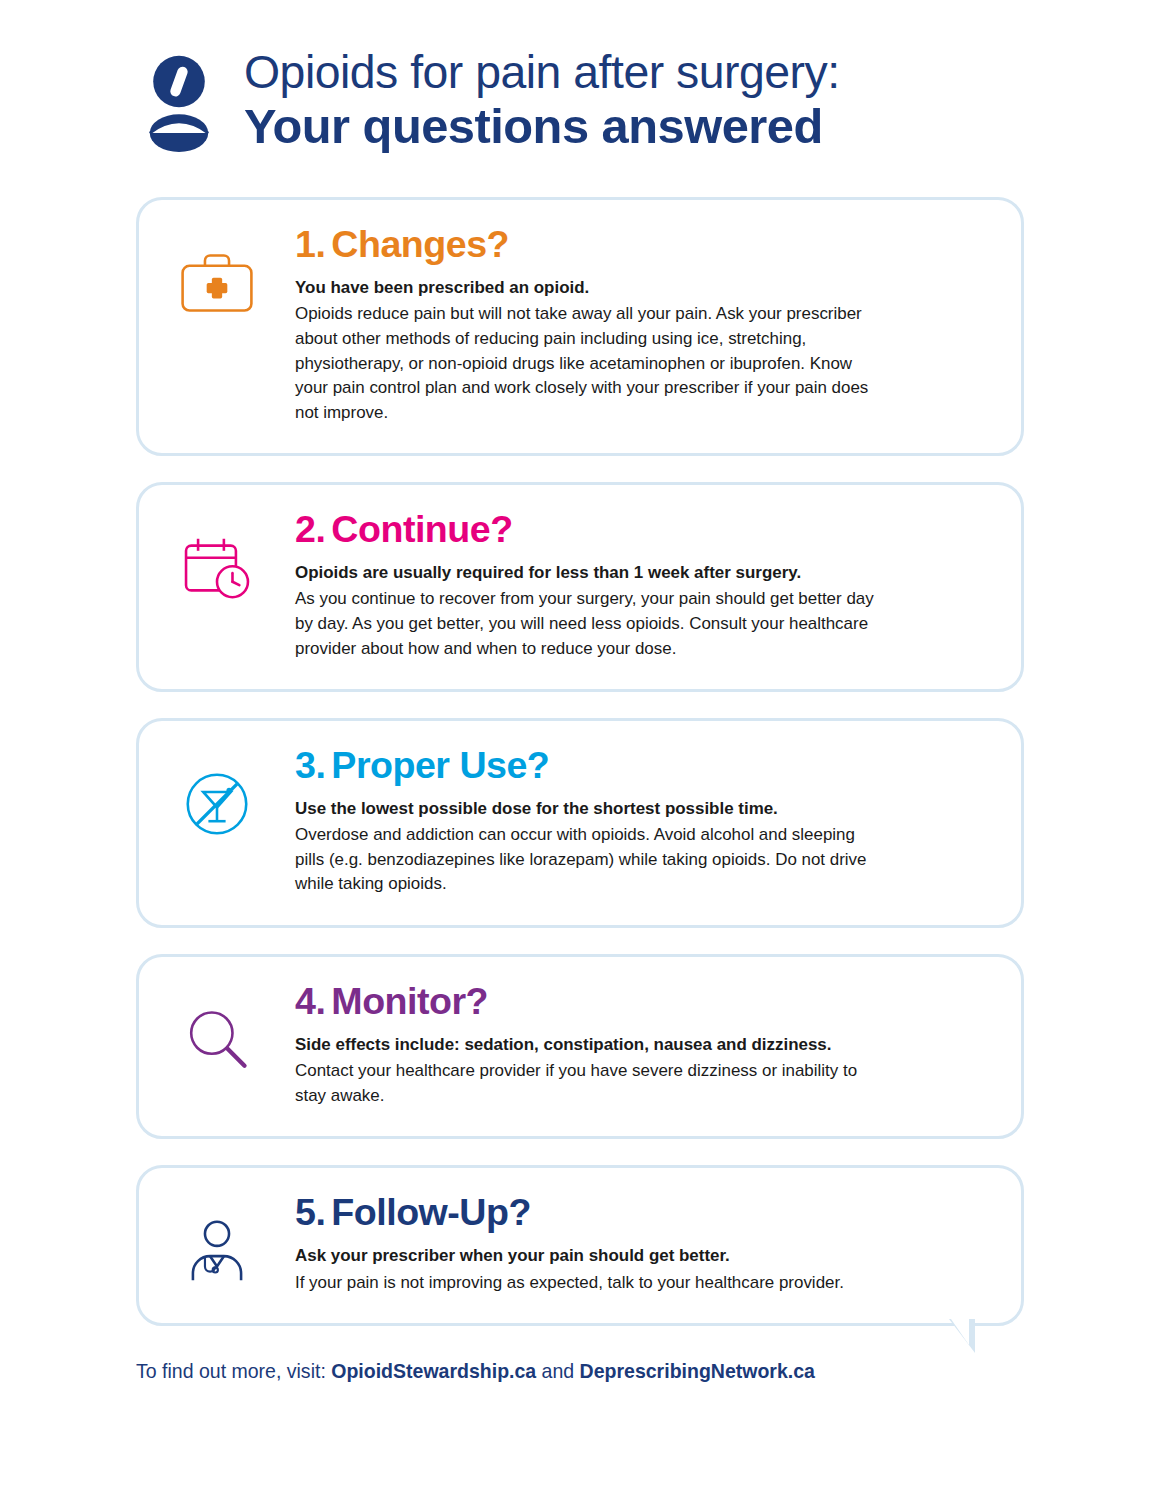Opioids for pain after surgery: Your questions answered
1. Changes?
You have been prescribed an opioid. Opioids reduce pain but will not take away all your pain. Ask your prescriber about other methods of reducing pain including using ice, stretching, physiotherapy, or non-opioid drugs like acetaminophen or ibuprofen. Know your pain control plan and work closely with your prescriber if your pain does not improve.
2. Continue?
Opioids are usually required for less than 1 week after surgery. As you continue to recover from your surgery, your pain should get better day by day. As you get better, you will need less opioids. Consult your healthcare provider about how and when to reduce your dose.
3. Proper Use?
Use the lowest possible dose for the shortest possible time. Overdose and addiction can occur with opioids. Avoid alcohol and sleeping pills (e.g. benzodiazepines like lorazepam) while taking opioids. Do not drive while taking opioids.
4. Monitor?
Side effects include: sedation, constipation, nausea and dizziness. Contact your healthcare provider if you have severe dizziness or inability to stay awake.
5. Follow-Up?
Ask your prescriber when your pain should get better. If your pain is not improving as expected, talk to your healthcare provider.
To find out more, visit: OpioidStewardship.ca and DeprescribingNetwork.ca